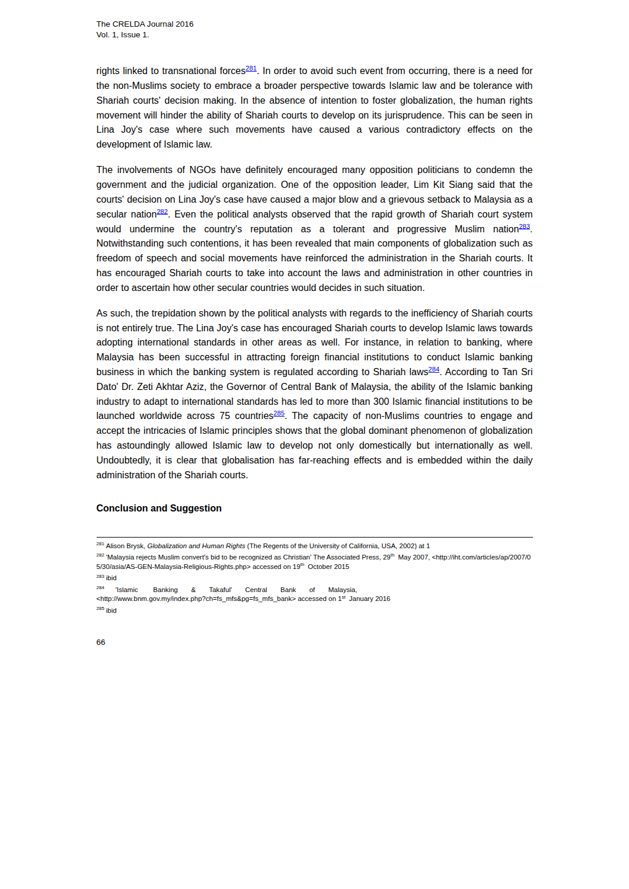The CRELDA Journal 2016
Vol. 1, Issue 1.
rights linked to transnational forces281. In order to avoid such event from occurring, there is a need for the non-Muslims society to embrace a broader perspective towards Islamic law and be tolerance with Shariah courts' decision making. In the absence of intention to foster globalization, the human rights movement will hinder the ability of Shariah courts to develop on its jurisprudence. This can be seen in Lina Joy's case where such movements have caused a various contradictory effects on the development of Islamic law.
The involvements of NGOs have definitely encouraged many opposition politicians to condemn the government and the judicial organization. One of the opposition leader, Lim Kit Siang said that the courts' decision on Lina Joy's case have caused a major blow and a grievous setback to Malaysia as a secular nation282. Even the political analysts observed that the rapid growth of Shariah court system would undermine the country's reputation as a tolerant and progressive Muslim nation283. Notwithstanding such contentions, it has been revealed that main components of globalization such as freedom of speech and social movements have reinforced the administration in the Shariah courts. It has encouraged Shariah courts to take into account the laws and administration in other countries in order to ascertain how other secular countries would decides in such situation.
As such, the trepidation shown by the political analysts with regards to the inefficiency of Shariah courts is not entirely true. The Lina Joy's case has encouraged Shariah courts to develop Islamic laws towards adopting international standards in other areas as well. For instance, in relation to banking, where Malaysia has been successful in attracting foreign financial institutions to conduct Islamic banking business in which the banking system is regulated according to Shariah laws284. According to Tan Sri Dato' Dr. Zeti Akhtar Aziz, the Governor of Central Bank of Malaysia, the ability of the Islamic banking industry to adapt to international standards has led to more than 300 Islamic financial institutions to be launched worldwide across 75 countries285. The capacity of non-Muslims countries to engage and accept the intricacies of Islamic principles shows that the global dominant phenomenon of globalization has astoundingly allowed Islamic law to develop not only domestically but internationally as well. Undoubtedly, it is clear that globalisation has far-reaching effects and is embedded within the daily administration of the Shariah courts.
Conclusion and Suggestion
281Alison Brysk, Globalization and Human Rights (The Regents of the University of California, USA, 2002) at 1
282'Malaysia rejects Muslim convert's bid to be recognized as Christian' The Associated Press, 29th May 2007, <http://iht.com/articles/ap/2007/05/30/asia/AS-GEN-Malaysia-Religious-Rights.php> accessed on 19th October 2015
283ibid
284 'Islamic Banking & Takaful' Central Bank of Malaysia,
<http://www.bnm.gov.my/index.php?ch=fs_mfs&pg=fs_mfs_bank> accessed on 1st January 2016
285ibid
66